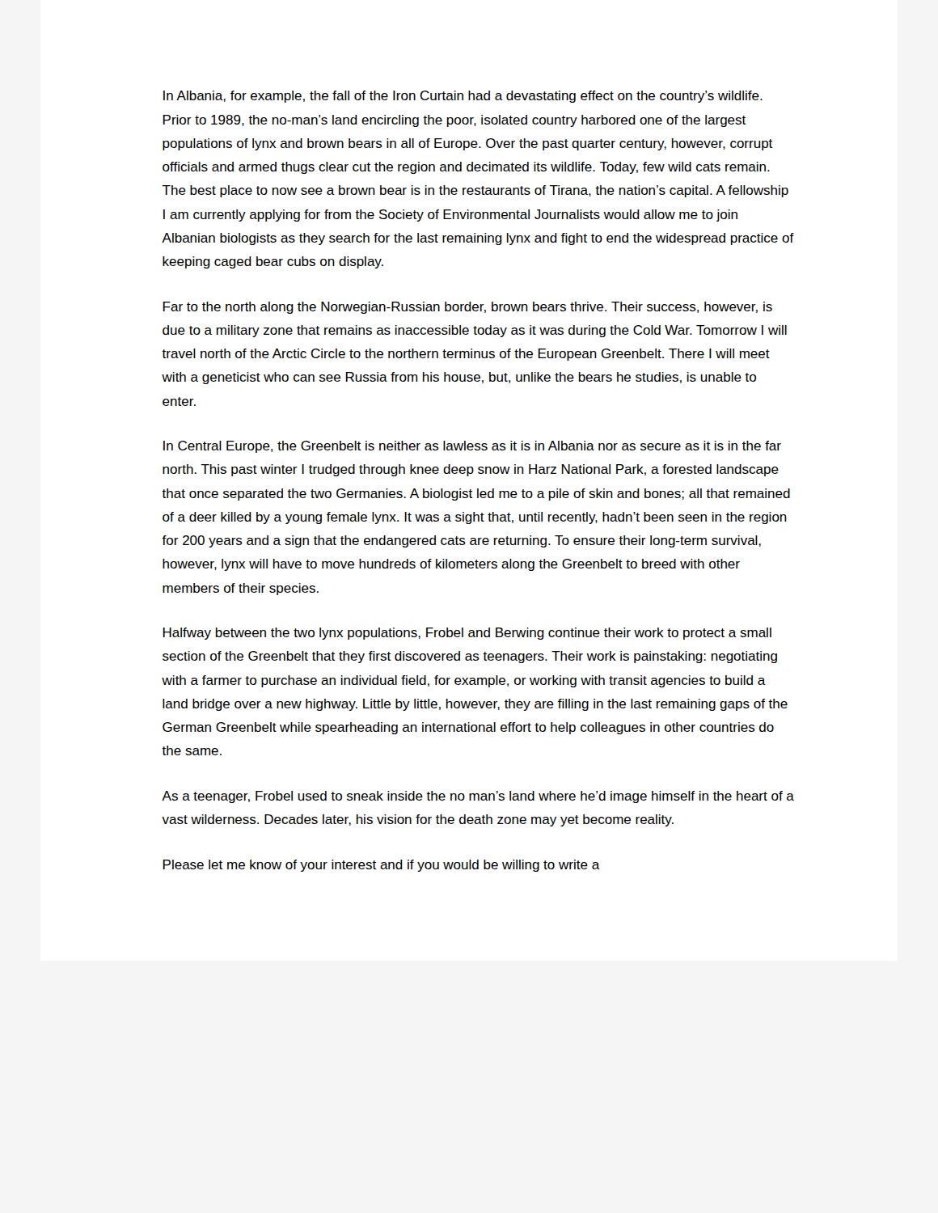In Albania, for example, the fall of the Iron Curtain had a devastating effect on the country’s wildlife. Prior to 1989, the no-man’s land encircling the poor, isolated country harbored one of the largest populations of lynx and brown bears in all of Europe. Over the past quarter century, however, corrupt officials and armed thugs clear cut the region and decimated its wildlife. Today, few wild cats remain. The best place to now see a brown bear is in the restaurants of Tirana, the nation’s capital. A fellowship I am currently applying for from the Society of Environmental Journalists would allow me to join Albanian biologists as they search for the last remaining lynx and fight to end the widespread practice of keeping caged bear cubs on display.
Far to the north along the Norwegian-Russian border, brown bears thrive. Their success, however, is due to a military zone that remains as inaccessible today as it was during the Cold War. Tomorrow I will travel north of the Arctic Circle to the northern terminus of the European Greenbelt. There I will meet with a geneticist who can see Russia from his house, but, unlike the bears he studies, is unable to enter.
In Central Europe, the Greenbelt is neither as lawless as it is in Albania nor as secure as it is in the far north. This past winter I trudged through knee deep snow in Harz National Park, a forested landscape that once separated the two Germanies. A biologist led me to a pile of skin and bones; all that remained of a deer killed by a young female lynx. It was a sight that, until recently, hadn’t been seen in the region for 200 years and a sign that the endangered cats are returning. To ensure their long-term survival, however, lynx will have to move hundreds of kilometers along the Greenbelt to breed with other members of their species.
Halfway between the two lynx populations, Frobel and Berwing continue their work to protect a small section of the Greenbelt that they first discovered as teenagers. Their work is painstaking: negotiating with a farmer to purchase an individual field, for example, or working with transit agencies to build a land bridge over a new highway. Little by little, however, they are filling in the last remaining gaps of the German Greenbelt while spearheading an international effort to help colleagues in other countries do the same.
As a teenager, Frobel used to sneak inside the no man’s land where he’d image himself in the heart of a vast wilderness. Decades later, his vision for the death zone may yet become reality.
Please let me know of your interest and if you would be willing to write a